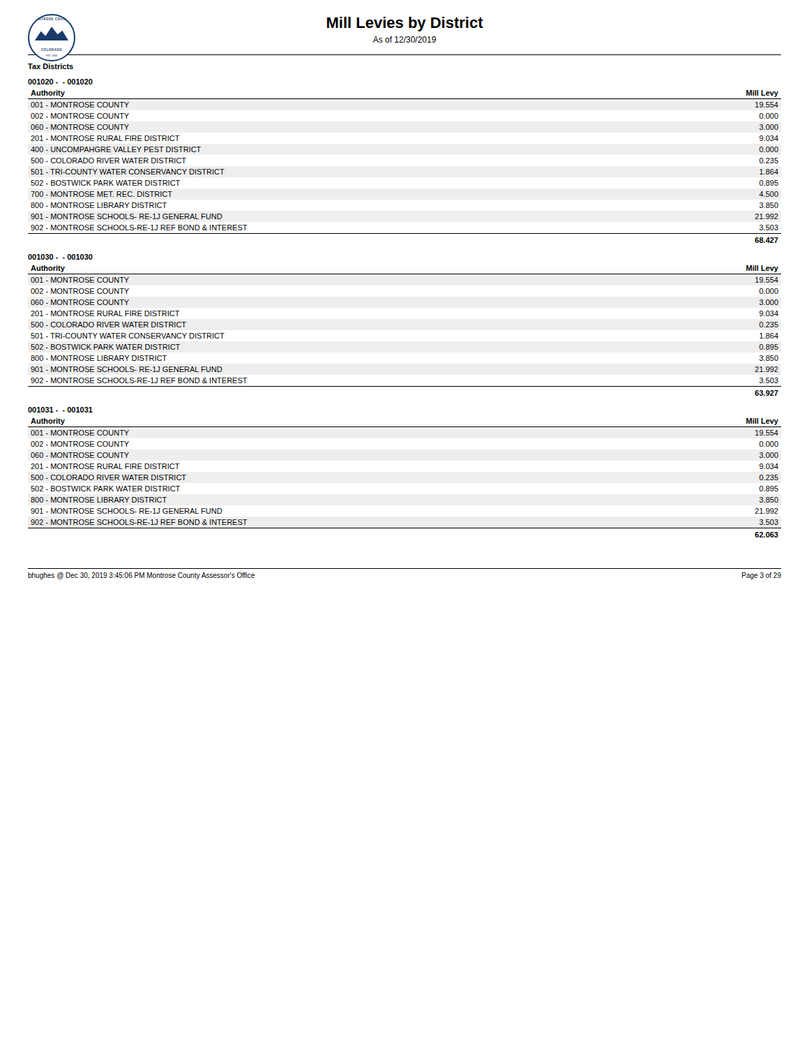MONTROSE COUNTY
COLORADO
EST. 1883
Mill Levies by District
As of 12/30/2019
Tax Districts
001020 - - 001020
| Authority | Mill Levy |
| --- | --- |
| 001 - MONTROSE COUNTY | 19.554 |
| 002 - MONTROSE COUNTY | 0.000 |
| 060 - MONTROSE COUNTY | 3.000 |
| 201 - MONTROSE RURAL FIRE DISTRICT | 9.034 |
| 400 - UNCOMPAHGRE VALLEY PEST DISTRICT | 0.000 |
| 500 - COLORADO RIVER WATER DISTRICT | 0.235 |
| 501 - TRI-COUNTY WATER CONSERVANCY DISTRICT | 1.864 |
| 502 - BOSTWICK PARK WATER DISTRICT | 0.895 |
| 700 - MONTROSE MET. REC. DISTRICT | 4.500 |
| 800 - MONTROSE LIBRARY DISTRICT | 3.850 |
| 901 - MONTROSE SCHOOLS- RE-1J GENERAL FUND | 21.992 |
| 902 - MONTROSE SCHOOLS-RE-1J REF BOND & INTEREST | 3.503 |
| | 68.427 |
001030 - - 001030
| Authority | Mill Levy |
| --- | --- |
| 001 - MONTROSE COUNTY | 19.554 |
| 002 - MONTROSE COUNTY | 0.000 |
| 060 - MONTROSE COUNTY | 3.000 |
| 201 - MONTROSE RURAL FIRE DISTRICT | 9.034 |
| 500 - COLORADO RIVER WATER DISTRICT | 0.235 |
| 501 - TRI-COUNTY WATER CONSERVANCY DISTRICT | 1.864 |
| 502 - BOSTWICK PARK WATER DISTRICT | 0.895 |
| 800 - MONTROSE LIBRARY DISTRICT | 3.850 |
| 901 - MONTROSE SCHOOLS- RE-1J GENERAL FUND | 21.992 |
| 902 - MONTROSE SCHOOLS-RE-1J REF BOND & INTEREST | 3.503 |
| | 63.927 |
001031 - - 001031
| Authority | Mill Levy |
| --- | --- |
| 001 - MONTROSE COUNTY | 19.554 |
| 002 - MONTROSE COUNTY | 0.000 |
| 060 - MONTROSE COUNTY | 3.000 |
| 201 - MONTROSE RURAL FIRE DISTRICT | 9.034 |
| 500 - COLORADO RIVER WATER DISTRICT | 0.235 |
| 502 - BOSTWICK PARK WATER DISTRICT | 0.895 |
| 800 - MONTROSE LIBRARY DISTRICT | 3.850 |
| 901 - MONTROSE SCHOOLS- RE-1J GENERAL FUND | 21.992 |
| 902 - MONTROSE SCHOOLS-RE-1J REF BOND & INTEREST | 3.503 |
| | 62.063 |
bhughes @ Dec 30, 2019 3:45:06 PM Montrose County Assessor's Office
Page 3 of 29